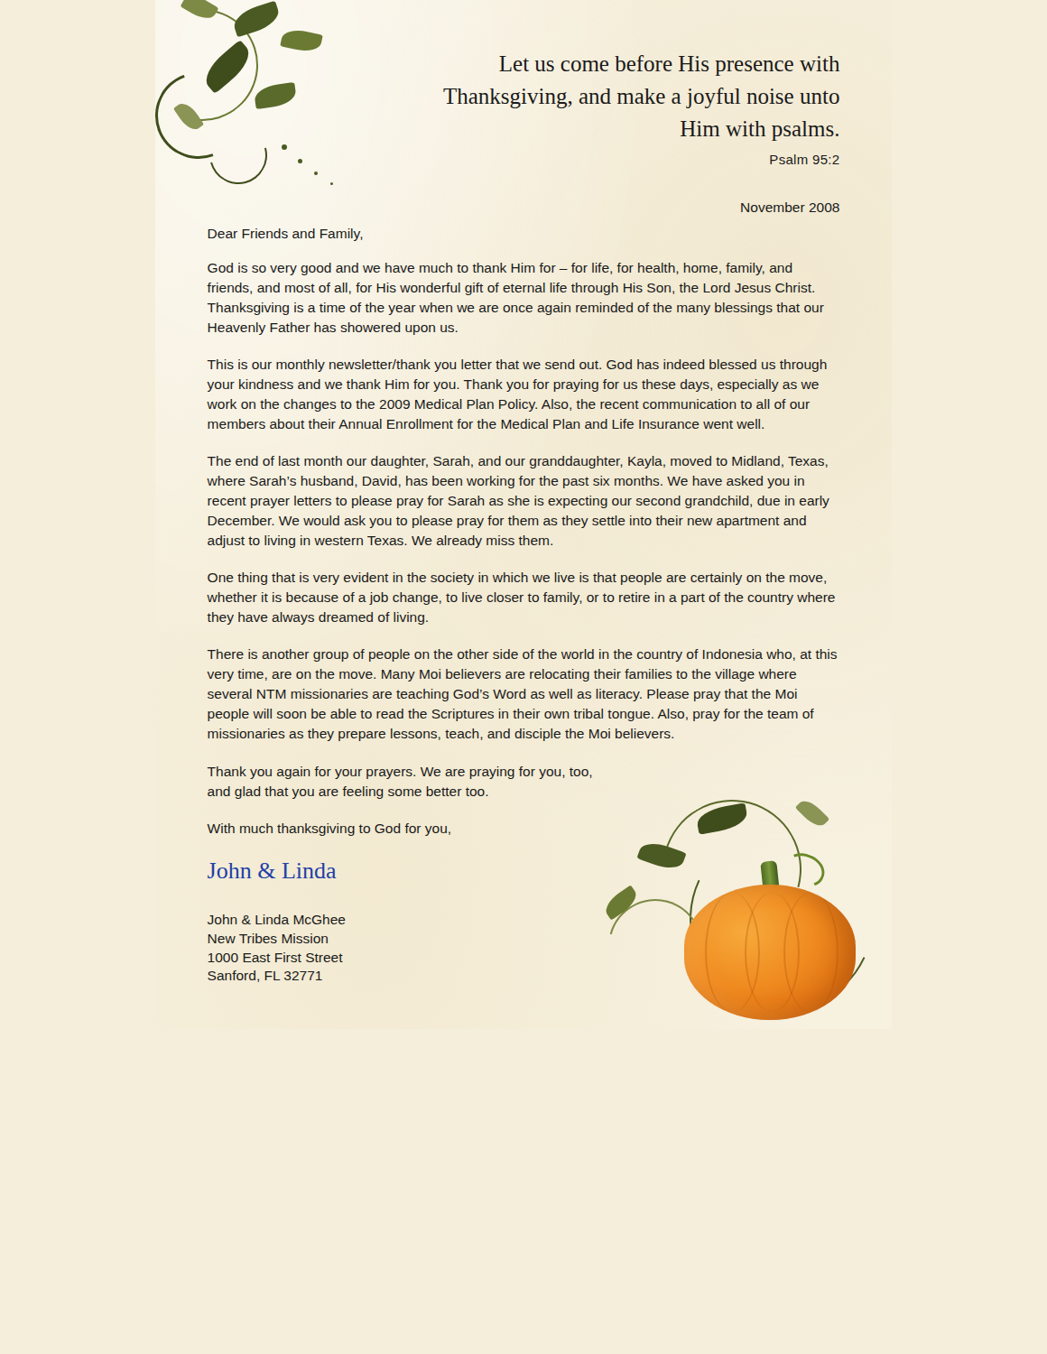Let us come before His presence with Thanksgiving, and make a joyful noise unto Him with psalms.
Psalm 95:2
November 2008
Dear Friends and Family,
God is so very good and we have much to thank Him for – for life, for health, home, family, and friends, and most of all, for His wonderful gift of eternal life through His Son, the Lord Jesus Christ. Thanksgiving is a time of the year when we are once again reminded of the many blessings that our Heavenly Father has showered upon us.
This is our monthly newsletter/thank you letter that we send out. God has indeed blessed us through your kindness and we thank Him for you. Thank you for praying for us these days, especially as we work on the changes to the 2009 Medical Plan Policy. Also, the recent communication to all of our members about their Annual Enrollment for the Medical Plan and Life Insurance went well.
The end of last month our daughter, Sarah, and our granddaughter, Kayla, moved to Midland, Texas, where Sarah’s husband, David, has been working for the past six months. We have asked you in recent prayer letters to please pray for Sarah as she is expecting our second grandchild, due in early December. We would ask you to please pray for them as they settle into their new apartment and adjust to living in western Texas. We already miss them.
One thing that is very evident in the society in which we live is that people are certainly on the move, whether it is because of a job change, to live closer to family, or to retire in a part of the country where they have always dreamed of living.
There is another group of people on the other side of the world in the country of Indonesia who, at this very time, are on the move. Many Moi believers are relocating their families to the village where several NTM missionaries are teaching God’s Word as well as literacy. Please pray that the Moi people will soon be able to read the Scriptures in their own tribal tongue. Also, pray for the team of missionaries as they prepare lessons, teach, and disciple the Moi believers.
Thank you again for your prayers. We are praying for you, too,
and glad that you are feeling some better too.
With much thanksgiving to God for you,
John & Linda
John & Linda McGhee
New Tribes Mission
1000 East First Street
Sanford, FL 32771